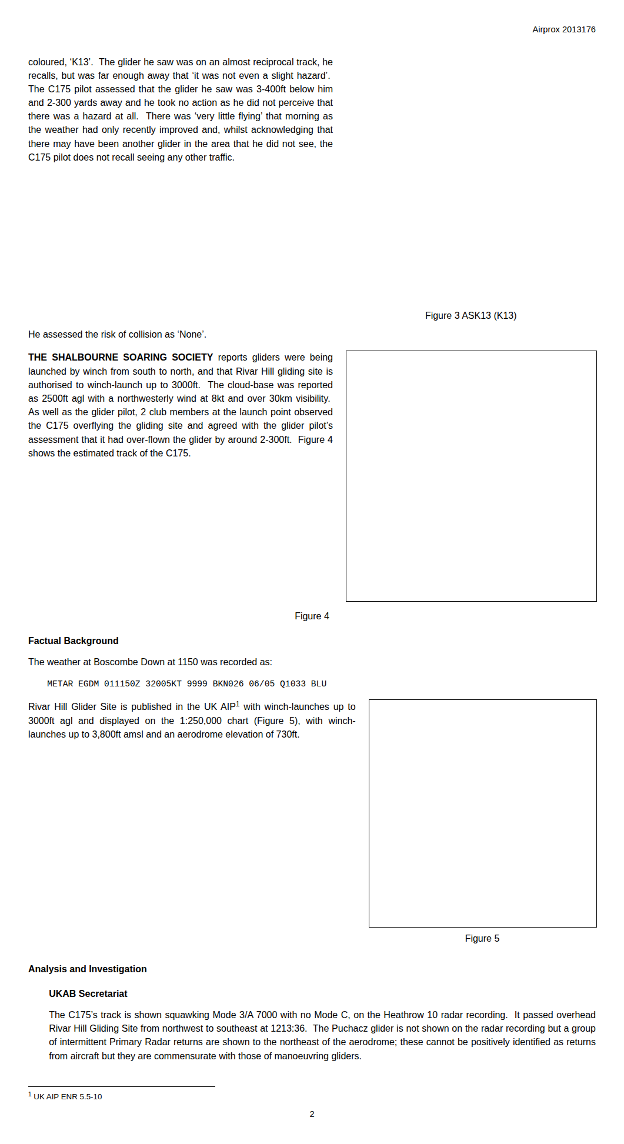Airprox 2013176
Figure 3 ASK13 (K13)
coloured, ‘K13’. The glider he saw was on an almost reciprocal track, he recalls, but was far enough away that ‘it was not even a slight hazard’. The C175 pilot assessed that the glider he saw was 3-400ft below him and 2-300 yards away and he took no action as he did not perceive that there was a hazard at all. There was ‘very little flying’ that morning as the weather had only recently improved and, whilst acknowledging that there may have been another glider in the area that he did not see, the C175 pilot does not recall seeing any other traffic.
He assessed the risk of collision as ‘None’.
THE SHALBOURNE SOARING SOCIETY reports gliders were being launched by winch from south to north, and that Rivar Hill gliding site is authorised to winch-launch up to 3000ft. The cloud-base was reported as 2500ft agl with a northwesterly wind at 8kt and over 30km visibility. As well as the glider pilot, 2 club members at the launch point observed the C175 overflying the gliding site and agreed with the glider pilot’s assessment that it had over-flown the glider by around 2-300ft. Figure 4 shows the estimated track of the C175.
Figure 4
Factual Background
The weather at Boscombe Down at 1150 was recorded as:
METAR EGDM 011150Z 32005KT 9999 BKN026 06/05 Q1033 BLU
Figure 5
Rivar Hill Glider Site is published in the UK AIP1 with winch-launches up to 3000ft agl and displayed on the 1:250,000 chart (Figure 5), with winch-launches up to 3,800ft amsl and an aerodrome elevation of 730ft.
Analysis and Investigation
UKAB Secretariat
The C175’s track is shown squawking Mode 3/A 7000 with no Mode C, on the Heathrow 10 radar recording. It passed overhead Rivar Hill Gliding Site from northwest to southeast at 1213:36. The Puchacz glider is not shown on the radar recording but a group of intermittent Primary Radar returns are shown to the northeast of the aerodrome; these cannot be positively identified as returns from aircraft but they are commensurate with those of manoeuvring gliders.
1 UK AIP ENR 5.5-10
2